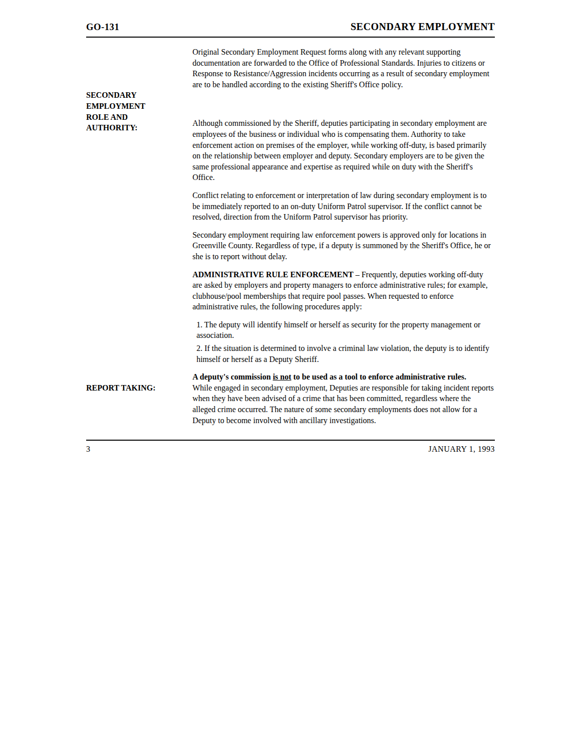GO-131 SECONDARY EMPLOYMENT
| | Original Secondary Employment Request forms along with any relevant supporting documentation are forwarded to the Office of Professional Standards. Injuries to citizens or Response to Resistance/Aggression incidents occurring as a result of secondary employment are to be handled according to the existing Sheriff's Office policy. |
| SECONDARY EMPLOYMENT ROLE AND AUTHORITY: | Although commissioned by the Sheriff, deputies participating in secondary employment are employees of the business or individual who is compensating them. Authority to take enforcement action on premises of the employer, while working off-duty, is based primarily on the relationship between employer and deputy. Secondary employers are to be given the same professional appearance and expertise as required while on duty with the Sheriff's Office. Conflict relating to enforcement or interpretation of law during secondary employment is to be immediately reported to an on-duty Uniform Patrol supervisor. If the conflict cannot be resolved, direction from the Uniform Patrol supervisor has priority. Secondary employment requiring law enforcement powers is approved only for locations in Greenville County. Regardless of type, if a deputy is summoned by the Sheriff's Office, he or she is to report without delay. ADMINISTRATIVE RULE ENFORCEMENT – Frequently, deputies working off-duty are asked by employers and property managers to enforce administrative rules; for example, clubhouse/pool memberships that require pool passes. When requested to enforce administrative rules, the following procedures apply: 1. The deputy will identify himself or herself as security for the property management or association. 2. If the situation is determined to involve a criminal law violation, the deputy is to identify himself or herself as a Deputy Sheriff. A deputy's commission is not to be used as a tool to enforce administrative rules. |
| REPORT TAKING: | While engaged in secondary employment, Deputies are responsible for taking incident reports when they have been advised of a crime that has been committed, regardless where the alleged crime occurred. The nature of some secondary employments does not allow for a Deputy to become involved with ancillary investigations. |
3 JANUARY 1, 1993